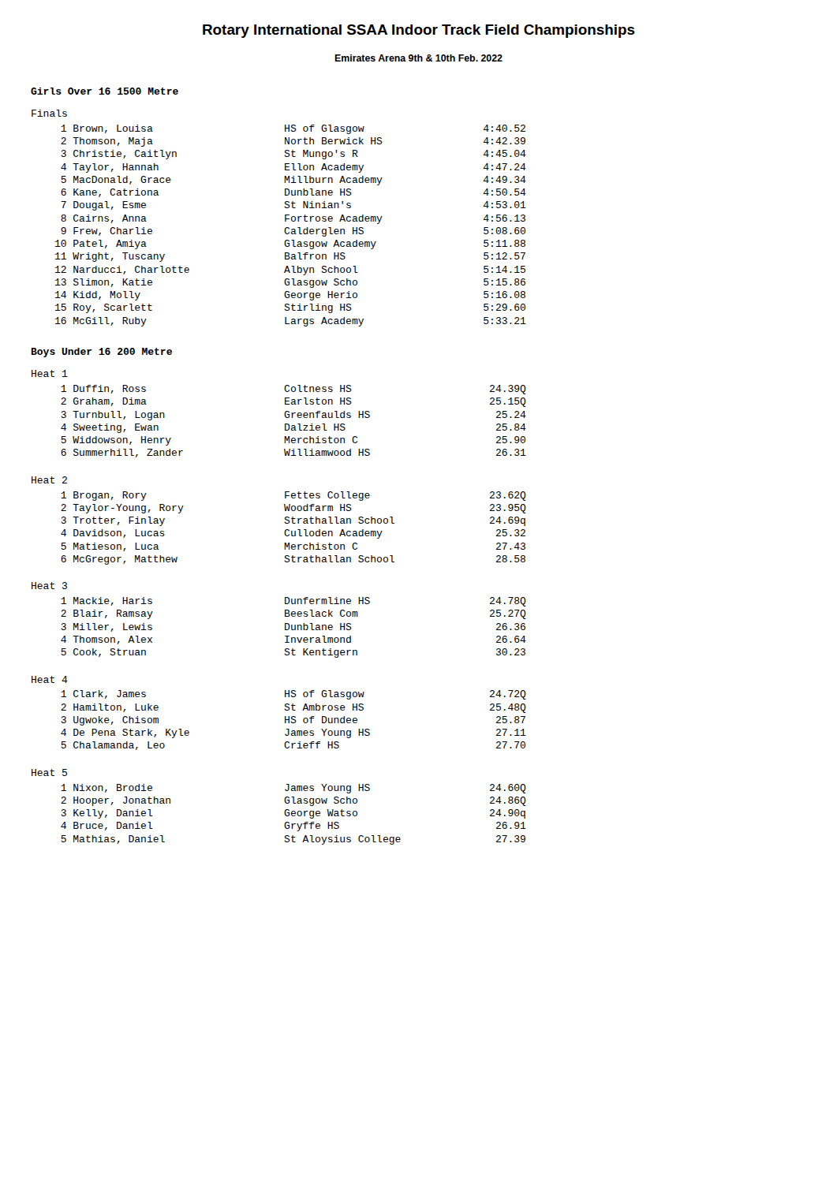Rotary International SSAA Indoor Track Field Championships
Emirates Arena 9th & 10th Feb. 2022
Girls Over 16 1500 Metre
Finals
| 1 | Brown, Louisa | HS of Glasgow | 4:40.52 |
| 2 | Thomson, Maja | North Berwick HS | 4:42.39 |
| 3 | Christie, Caitlyn | St Mungo's R | 4:45.04 |
| 4 | Taylor, Hannah | Ellon Academy | 4:47.24 |
| 5 | MacDonald, Grace | Millburn Academy | 4:49.34 |
| 6 | Kane, Catriona | Dunblane HS | 4:50.54 |
| 7 | Dougal, Esme | St Ninian's | 4:53.01 |
| 8 | Cairns, Anna | Fortrose Academy | 4:56.13 |
| 9 | Frew, Charlie | Calderglen HS | 5:08.60 |
| 10 | Patel, Amiya | Glasgow Academy | 5:11.88 |
| 11 | Wright, Tuscany | Balfron HS | 5:12.57 |
| 12 | Narducci, Charlotte | Albyn School | 5:14.15 |
| 13 | Slimon, Katie | Glasgow Scho | 5:15.86 |
| 14 | Kidd, Molly | George Herio | 5:16.08 |
| 15 | Roy, Scarlett | Stirling HS | 5:29.60 |
| 16 | McGill, Ruby | Largs Academy | 5:33.21 |
Boys Under 16 200 Metre
Heat 1
| 1 | Duffin, Ross | Coltness HS | 24.39Q |
| 2 | Graham, Dima | Earlston HS | 25.15Q |
| 3 | Turnbull, Logan | Greenfaulds HS | 25.24 |
| 4 | Sweeting, Ewan | Dalziel HS | 25.84 |
| 5 | Widdowson, Henry | Merchiston C | 25.90 |
| 6 | Summerhill, Zander | Williamwood HS | 26.31 |
Heat 2
| 1 | Brogan, Rory | Fettes College | 23.62Q |
| 2 | Taylor-Young, Rory | Woodfarm HS | 23.95Q |
| 3 | Trotter, Finlay | Strathallan School | 24.69q |
| 4 | Davidson, Lucas | Culloden Academy | 25.32 |
| 5 | Matieson, Luca | Merchiston C | 27.43 |
| 6 | McGregor, Matthew | Strathallan School | 28.58 |
Heat 3
| 1 | Mackie, Haris | Dunfermline HS | 24.78Q |
| 2 | Blair, Ramsay | Beeslack Com | 25.27Q |
| 3 | Miller, Lewis | Dunblane HS | 26.36 |
| 4 | Thomson, Alex | Inveralmond | 26.64 |
| 5 | Cook, Struan | St Kentigern | 30.23 |
Heat 4
| 1 | Clark, James | HS of Glasgow | 24.72Q |
| 2 | Hamilton, Luke | St Ambrose HS | 25.48Q |
| 3 | Ugwoke, Chisom | HS of Dundee | 25.87 |
| 4 | De Pena Stark, Kyle | James Young HS | 27.11 |
| 5 | Chalamanda, Leo | Crieff HS | 27.70 |
Heat 5
| 1 | Nixon, Brodie | James Young HS | 24.60Q |
| 2 | Hooper, Jonathan | Glasgow Scho | 24.86Q |
| 3 | Kelly, Daniel | George Watso | 24.90q |
| 4 | Bruce, Daniel | Gryffe HS | 26.91 |
| 5 | Mathias, Daniel | St Aloysius College | 27.39 |